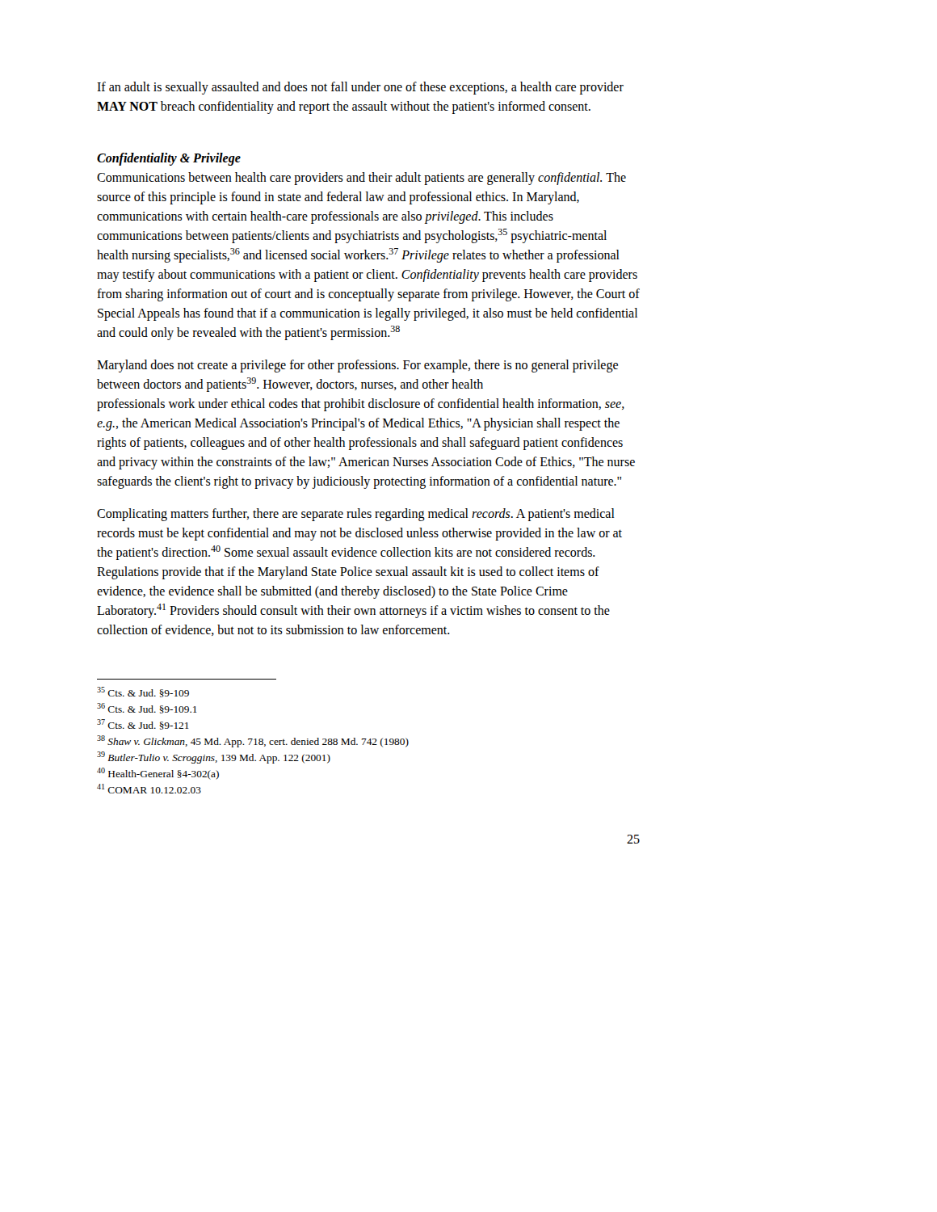If an adult is sexually assaulted and does not fall under one of these exceptions, a health care provider MAY NOT breach confidentiality and report the assault without the patient's informed consent.
Confidentiality & Privilege
Communications between health care providers and their adult patients are generally confidential. The source of this principle is found in state and federal law and professional ethics. In Maryland, communications with certain health-care professionals are also privileged. This includes communications between patients/clients and psychiatrists and psychologists,35 psychiatric-mental health nursing specialists,36 and licensed social workers.37 Privilege relates to whether a professional may testify about communications with a patient or client. Confidentiality prevents health care providers from sharing information out of court and is conceptually separate from privilege. However, the Court of Special Appeals has found that if a communication is legally privileged, it also must be held confidential and could only be revealed with the patient's permission.38
Maryland does not create a privilege for other professions. For example, there is no general privilege between doctors and patients39. However, doctors, nurses, and other health
professionals work under ethical codes that prohibit disclosure of confidential health information, see, e.g., the American Medical Association's Principal's of Medical Ethics, "A physician shall respect the rights of patients, colleagues and of other health professionals and shall safeguard patient confidences and privacy within the constraints of the law;" American Nurses Association Code of Ethics, "The nurse safeguards the client's right to privacy by judiciously protecting information of a confidential nature."
Complicating matters further, there are separate rules regarding medical records. A patient's medical records must be kept confidential and may not be disclosed unless otherwise provided in the law or at the patient's direction.40 Some sexual assault evidence collection kits are not considered records. Regulations provide that if the Maryland State Police sexual assault kit is used to collect items of evidence, the evidence shall be submitted (and thereby disclosed) to the State Police Crime Laboratory.41 Providers should consult with their own attorneys if a victim wishes to consent to the collection of evidence, but not to its submission to law enforcement.
35 Cts. & Jud. §9-109
36 Cts. & Jud. §9-109.1
37 Cts. & Jud. §9-121
38 Shaw v. Glickman, 45 Md. App. 718, cert. denied 288 Md. 742 (1980)
39 Butler-Tulio v. Scroggins, 139 Md. App. 122 (2001)
40 Health-General §4-302(a)
41 COMAR 10.12.02.03
25